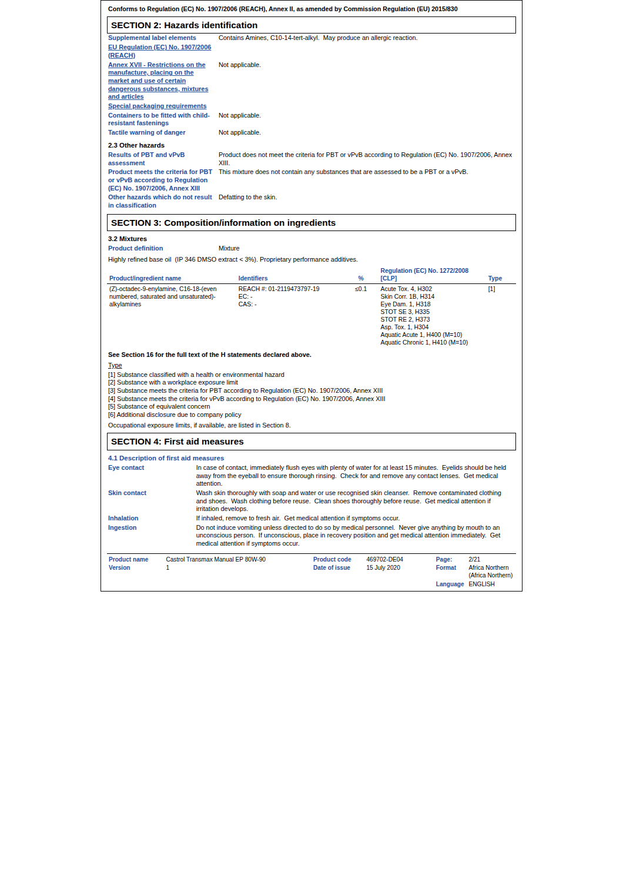Conforms to Regulation (EC) No. 1907/2006 (REACH), Annex II, as amended by Commission Regulation (EU) 2015/830
SECTION 2: Hazards identification
| Supplemental label elements | Contains Amines, C10-14-tert-alkyl. May produce an allergic reaction. |
| EU Regulation (EC) No. 1907/2006 (REACH) | |
| Annex XVII - Restrictions on the manufacture, placing on the market and use of certain dangerous substances, mixtures and articles | Not applicable. |
| Special packaging requirements | |
| Containers to be fitted with child-resistant fastenings | Not applicable. |
| Tactile warning of danger | Not applicable. |
2.3 Other hazards
| Results of PBT and vPvB assessment | Product does not meet the criteria for PBT or vPvB according to Regulation (EC) No. 1907/2006, Annex XIII. |
| Product meets the criteria for PBT or vPvB according to Regulation (EC) No. 1907/2006, Annex XIII | This mixture does not contain any substances that are assessed to be a PBT or a vPvB. |
| Other hazards which do not result in classification | Defatting to the skin. |
SECTION 3: Composition/information on ingredients
3.2 Mixtures
| Product definition | Mixture |
Highly refined base oil (IP 346 DMSO extract < 3%). Proprietary performance additives.
| Product/ingredient name | Identifiers | % | Regulation (EC) No. 1272/2008 [CLP] | Type |
| --- | --- | --- | --- | --- |
| (Z)-octadec-9-enylamine, C16-18-(even numbered, saturated and unsaturated)-alkylamines | REACH #: 01-2119473797-19 EC: - CAS: - | ≤0.1 | Acute Tox. 4, H302 Skin Corr. 1B, H314 Eye Dam. 1, H318 STOT SE 3, H335 STOT RE 2, H373 Asp. Tox. 1, H304 Aquatic Acute 1, H400 (M=10) Aquatic Chronic 1, H410 (M=10) | [1] |
See Section 16 for the full text of the H statements declared above.
Type
[1] Substance classified with a health or environmental hazard
[2] Substance with a workplace exposure limit
[3] Substance meets the criteria for PBT according to Regulation (EC) No. 1907/2006, Annex XIII
[4] Substance meets the criteria for vPvB according to Regulation (EC) No. 1907/2006, Annex XIII
[5] Substance of equivalent concern
[6] Additional disclosure due to company policy
Occupational exposure limits, if available, are listed in Section 8.
SECTION 4: First aid measures
4.1 Description of first aid measures
| Eye contact | In case of contact, immediately flush eyes with plenty of water for at least 15 minutes. Eyelids should be held away from the eyeball to ensure thorough rinsing. Check for and remove any contact lenses. Get medical attention. |
| Skin contact | Wash skin thoroughly with soap and water or use recognised skin cleanser. Remove contaminated clothing and shoes. Wash clothing before reuse. Clean shoes thoroughly before reuse. Get medical attention if irritation develops. |
| Inhalation | If inhaled, remove to fresh air. Get medical attention if symptoms occur. |
| Ingestion | Do not induce vomiting unless directed to do so by medical personnel. Never give anything by mouth to an unconscious person. If unconscious, place in recovery position and get medical attention immediately. Get medical attention if symptoms occur. |
| Product name | Castrol Transmax Manual EP 80W-90 | Product code | 469702-DE04 | Page: | 2/21 |
| Version | 1 | Date of issue | 15 July 2020 | Format | Africa Northern (Africa Northern) |
| | Language | ENGLISH |